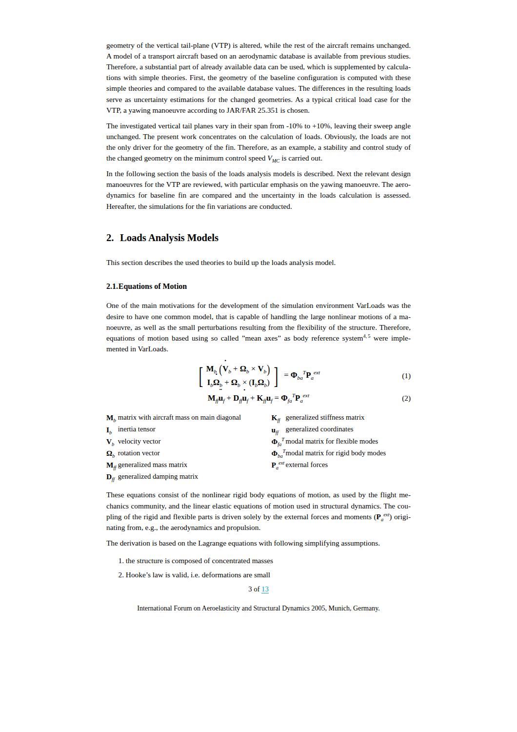geometry of the vertical tail-plane (VTP) is altered, while the rest of the aircraft remains unchanged. A model of a transport aircraft based on an aerodynamic database is available from previous studies. Therefore, a substantial part of already available data can be used, which is supplemented by calculations with simple theories. First, the geometry of the baseline configuration is computed with these simple theories and compared to the available database values. The differences in the resulting loads serve as uncertainty estimations for the changed geometries. As a typical critical load case for the VTP, a yawing manoeuvre according to JAR/FAR 25.351 is chosen.
The investigated vertical tail planes vary in their span from -10% to +10%, leaving their sweep angle unchanged. The present work concentrates on the calculation of loads. Obviously, the loads are not the only driver for the geometry of the fin. Therefore, as an example, a stability and control study of the changed geometry on the minimum control speed VMC is carried out.
In the following section the basis of the loads analysis models is described. Next the relevant design manoeuvres for the VTP are reviewed, with particular emphasis on the yawing manoeuvre. The aerodynamics for baseline fin are compared and the uncertainty in the loads calculation is assessed. Hereafter, the simulations for the fin variations are conducted.
2. Loads Analysis Models
This section describes the used theories to build up the loads analysis model.
2.1. Equations of Motion
One of the main motivations for the development of the simulation environment VarLoads was the desire to have one common model, that is capable of handling the large nonlinear motions of a manoeuvre, as well as the small perturbations resulting from the flexibility of the structure. Therefore, equations of motion based using so called ”mean axes” as body reference system4, 5 were implemented in VarLoads.
[
Mb (Vb + Ωb × Vb)
IbΩb + Ωb × (IbΩb)
] = ΦbaTPaext (1)
Mffuf + Dffuf + Kffuf = ΦfaTPaext (2)
| M b | matrix with aircraft mass on main diagonal | K ff | generalized stiffness matrix |
| I b | inertia tensor | u ff | generalized coordinates |
| V b | velocity vector | Φ fa T | modal matrix for flexible modes |
| Ω b | rotation vector | Φ ba T | modal matrix for rigid body modes |
| M ff | generalized mass matrix | P a ext | external forces |
| D ff | generalized damping matrix | | |
These equations consist of the nonlinear rigid body equations of motion, as used by the flight mechanics community, and the linear elastic equations of motion used in structural dynamics. The coupling of the rigid and flexible parts is driven solely by the external forces and moments (Paext) originating from, e.g., the aerodynamics and propulsion.
The derivation is based on the Lagrange equations with following simplifying assumptions.
the structure is composed of concentrated masses
Hooke’s law is valid, i.e. deformations are small
3 of 13
International Forum on Aeroelasticity and Structural Dynamics 2005, Munich, Germany.